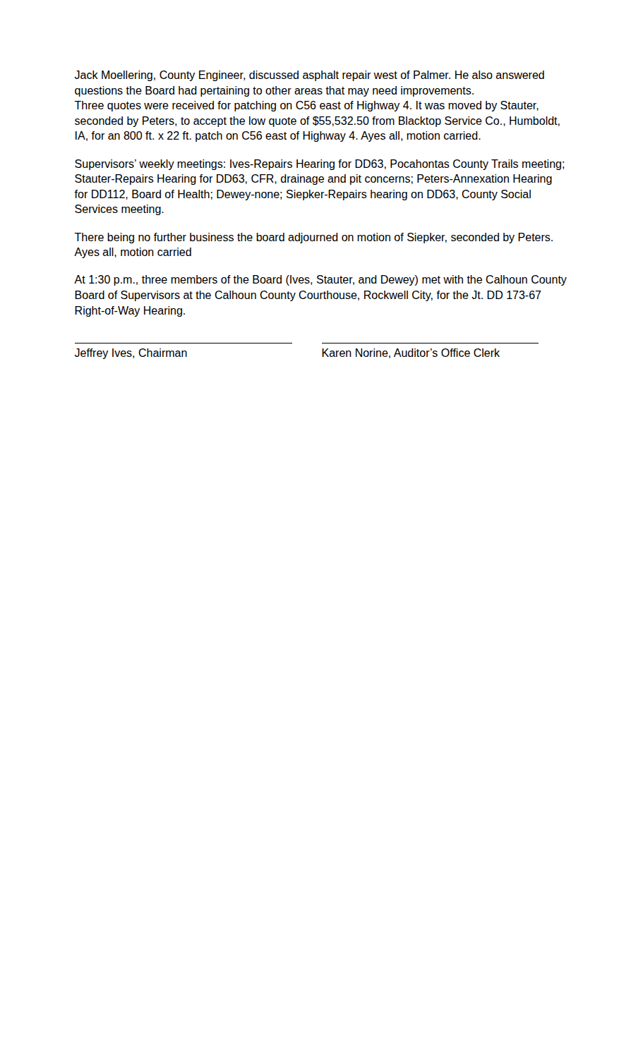Jack Moellering, County Engineer, discussed asphalt repair west of Palmer. He also answered questions the Board had pertaining to other areas that may need improvements.
Three quotes were received for patching on C56 east of Highway 4. It was moved by Stauter, seconded by Peters, to accept the low quote of $55,532.50 from Blacktop Service Co., Humboldt, IA, for an 800 ft. x 22 ft. patch on C56 east of Highway 4. Ayes all, motion carried.
Supervisors’ weekly meetings: Ives-Repairs Hearing for DD63, Pocahontas County Trails meeting; Stauter-Repairs Hearing for DD63, CFR, drainage and pit concerns; Peters-Annexation Hearing for DD112, Board of Health; Dewey-none; Siepker-Repairs hearing on DD63, County Social Services meeting.
There being no further business the board adjourned on motion of Siepker, seconded by Peters. Ayes all, motion carried
At 1:30 p.m., three members of the Board (Ives, Stauter, and Dewey) met with the Calhoun County Board of Supervisors at the Calhoun County Courthouse, Rockwell City, for the Jt. DD 173-67 Right-of-Way Hearing.
| Jeffrey Ives, Chairman | Karen Norine, Auditor’s Office Clerk |